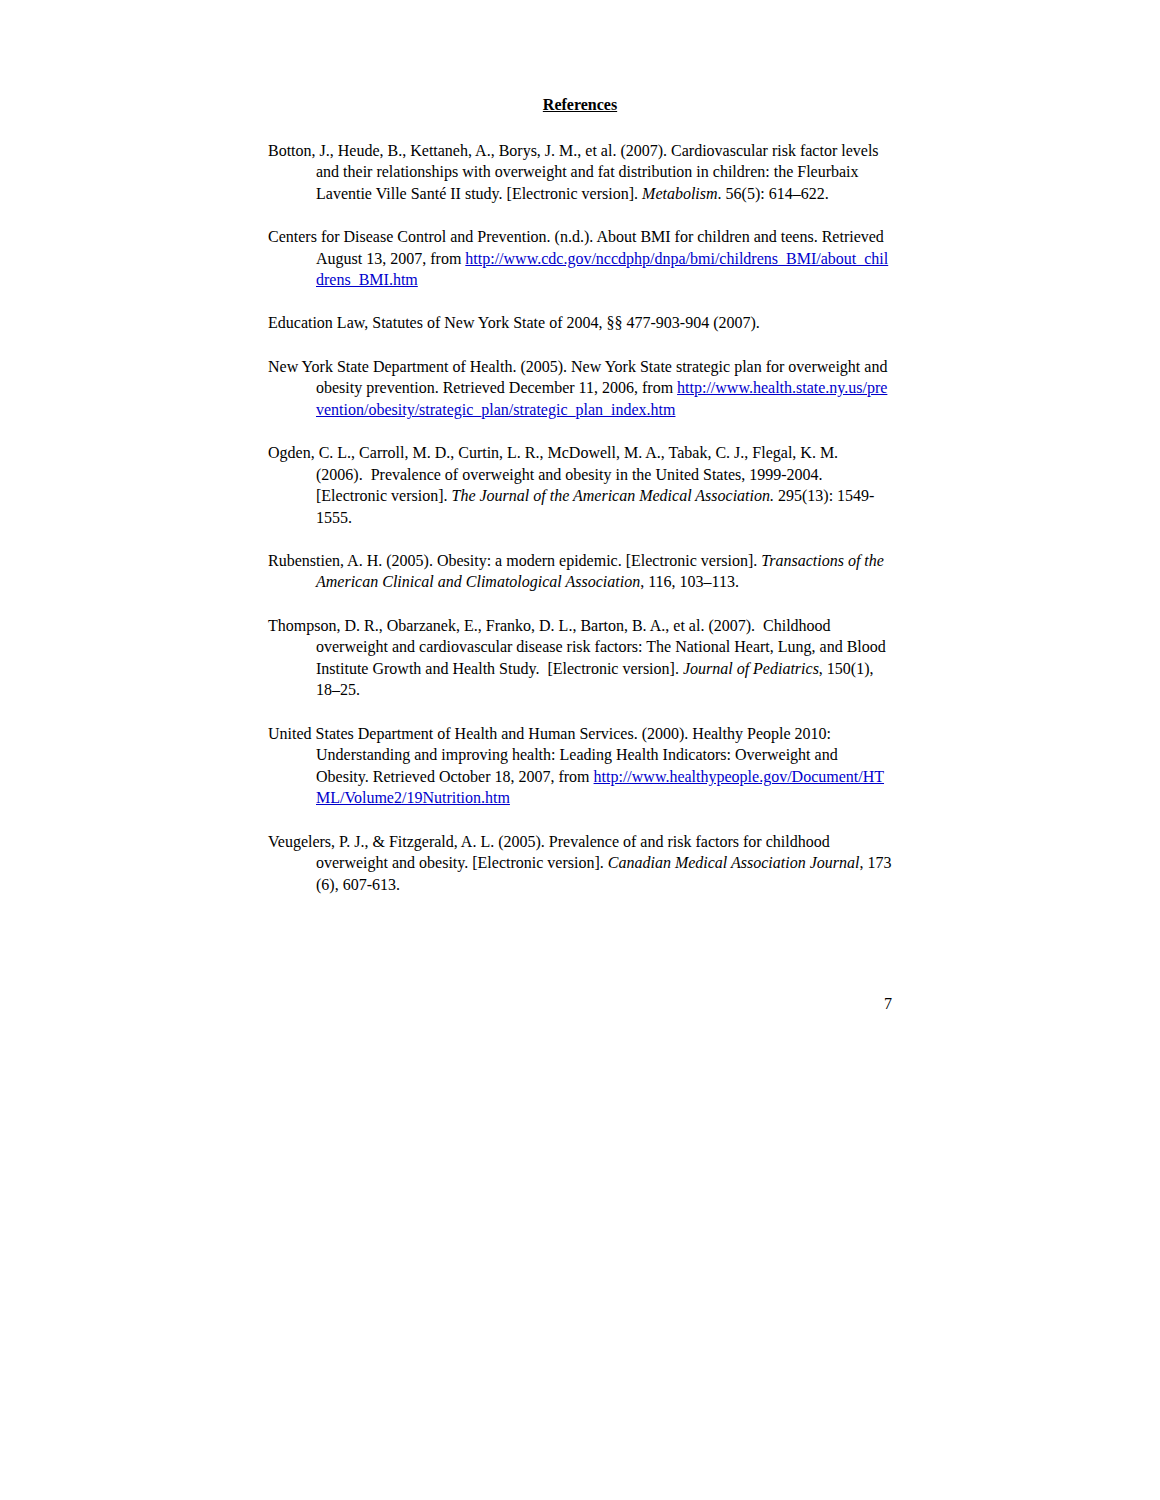References
Botton, J., Heude, B., Kettaneh, A., Borys, J. M., et al. (2007). Cardiovascular risk factor levels and their relationships with overweight and fat distribution in children: the Fleurbaix Laventie Ville Santé II study. [Electronic version]. Metabolism. 56(5): 614–622.
Centers for Disease Control and Prevention. (n.d.). About BMI for children and teens. Retrieved August 13, 2007, from http://www.cdc.gov/nccdphp/dnpa/bmi/childrens_BMI/about_childrens_BMI.htm
Education Law, Statutes of New York State of 2004, §§ 477-903-904 (2007).
New York State Department of Health. (2005). New York State strategic plan for overweight and obesity prevention. Retrieved December 11, 2006, from http://www.health.state.ny.us/prevention/obesity/strategic_plan/strategic_plan_index.htm
Ogden, C. L., Carroll, M. D., Curtin, L. R., McDowell, M. A., Tabak, C. J., Flegal, K. M. (2006). Prevalence of overweight and obesity in the United States, 1999-2004. [Electronic version]. The Journal of the American Medical Association. 295(13): 1549-1555.
Rubenstien, A. H. (2005). Obesity: a modern epidemic. [Electronic version]. Transactions of the American Clinical and Climatological Association, 116, 103–113.
Thompson, D. R., Obarzanek, E., Franko, D. L., Barton, B. A., et al. (2007). Childhood overweight and cardiovascular disease risk factors: The National Heart, Lung, and Blood Institute Growth and Health Study. [Electronic version]. Journal of Pediatrics, 150(1), 18–25.
United States Department of Health and Human Services. (2000). Healthy People 2010: Understanding and improving health: Leading Health Indicators: Overweight and Obesity. Retrieved October 18, 2007, from http://www.healthypeople.gov/Document/HTML/Volume2/19Nutrition.htm
Veugelers, P. J., & Fitzgerald, A. L. (2005). Prevalence of and risk factors for childhood overweight and obesity. [Electronic version]. Canadian Medical Association Journal, 173 (6), 607-613.
7